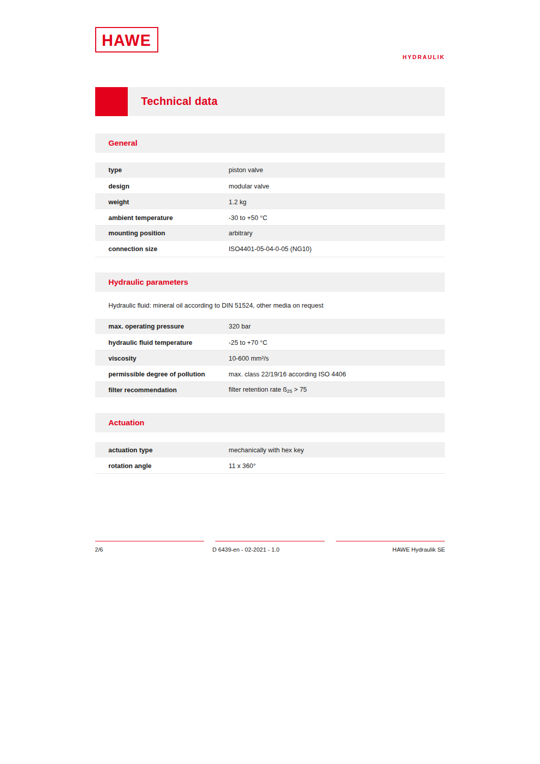HAWE
HYDRAULIK
Technical data
General
| type | piston valve |
| design | modular valve |
| weight | 1.2 kg |
| ambient temperature | -30 to +50 °C |
| mounting position | arbitrary |
| connection size | ISO4401-05-04-0-05 (NG10) |
Hydraulic parameters
Hydraulic fluid: mineral oil according to DIN 51524, other media on request
| max. operating pressure | 320 bar |
| hydraulic fluid temperature | -25 to +70 °C |
| viscosity | 10-600 mm²/s |
| permissible degree of pollution | max. class 22/19/16 according ISO 4406 |
| filter recommendation | filter retention rate ß 25 > 75 |
Actuation
| actuation type | mechanically with hex key |
| rotation angle | 11 x 360° |
2/6
D 6439-en - 02-2021 - 1.0
HAWE Hydraulik SE